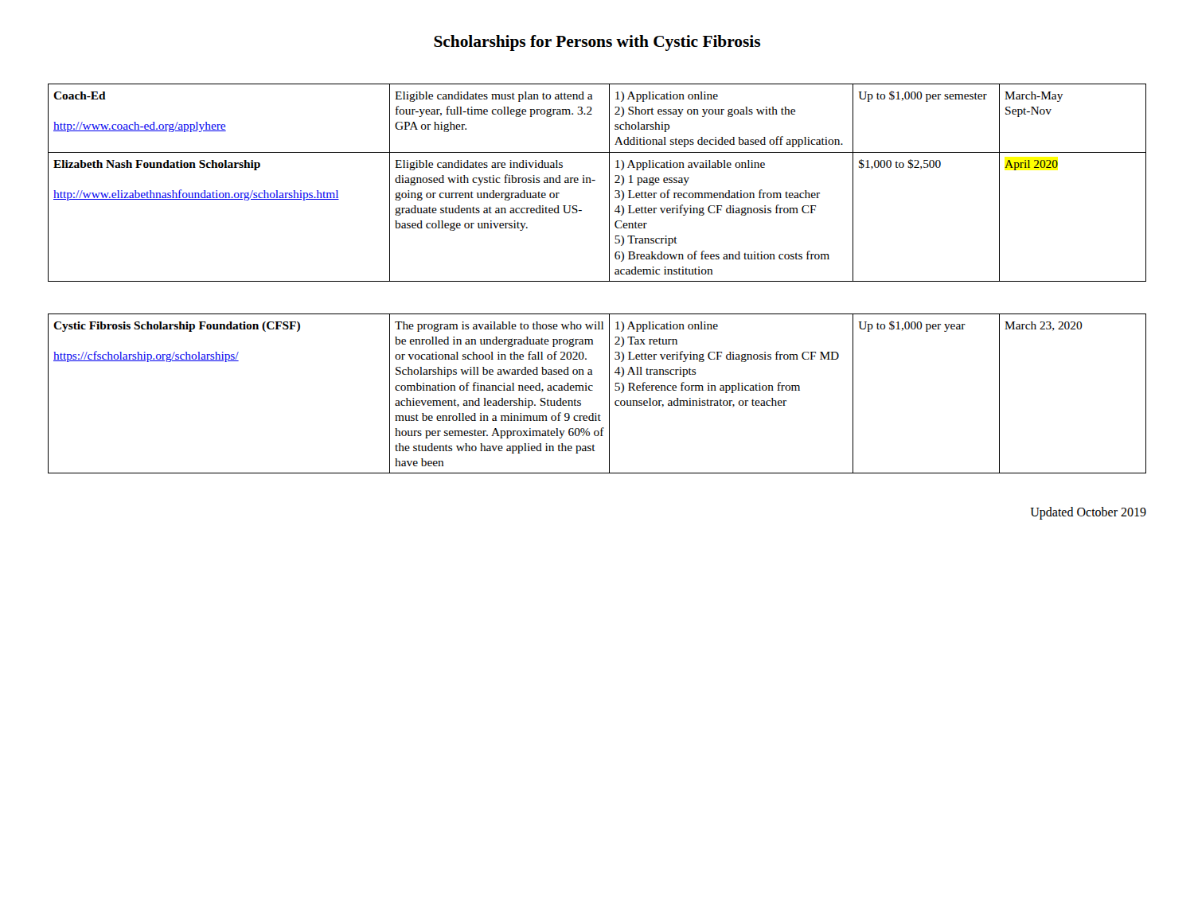Scholarships for Persons with Cystic Fibrosis
| Coach-Ed http://www.coach-ed.org/applyhere | Eligible candidates must plan to attend a four-year, full-time college program. 3.2 GPA or higher. | 1) Application online 2) Short essay on your goals with the scholarship Additional steps decided based off application. | Up to $1,000 per semester | March-May Sept-Nov |
| Elizabeth Nash Foundation Scholarship http://www.elizabethnashfoundation.org/scholarships.html | Eligible candidates are individuals diagnosed with cystic fibrosis and are in-going or current undergraduate or graduate students at an accredited US-based college or university. | 1) Application available online 2) 1 page essay 3) Letter of recommendation from teacher 4) Letter verifying CF diagnosis from CF Center 5) Transcript 6) Breakdown of fees and tuition costs from academic institution | $1,000 to $2,500 | April 2020 |
| Cystic Fibrosis Scholarship Foundation (CFSF) https://cfscholarship.org/scholarships/ | The program is available to those who will be enrolled in an undergraduate program or vocational school in the fall of 2020. Scholarships will be awarded based on a combination of financial need, academic achievement, and leadership. Students must be enrolled in a minimum of 9 credit hours per semester. Approximately 60% of the students who have applied in the past have been | 1) Application online 2) Tax return 3) Letter verifying CF diagnosis from CF MD 4) All transcripts 5) Reference form in application from counselor, administrator, or teacher | Up to $1,000 per year | March 23, 2020 |
Updated October 2019